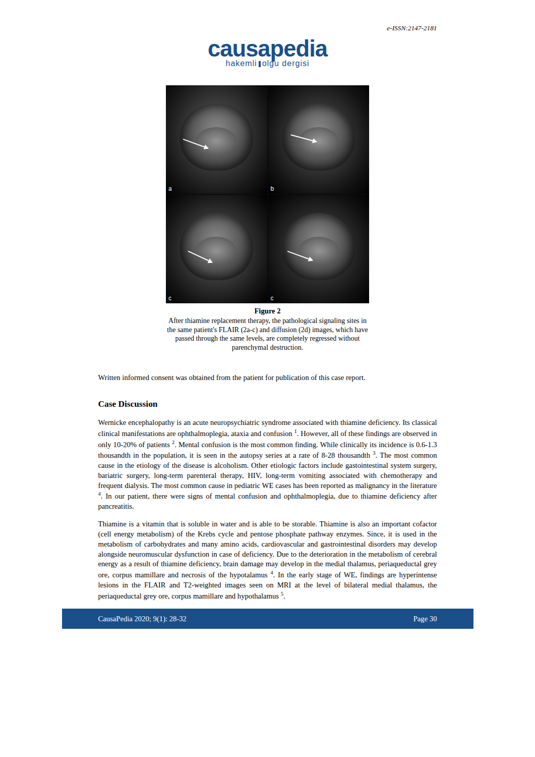e-ISSN:2147-2181
causapedia
hakemli olgu dergisi
a
b
c
c
Figure 2
After thiamine replacement therapy, the pathological signaling sites in the same patient's FLAIR (2a-c) and diffusion (2d) images, which have passed through the same levels, are completely regressed without parenchymal destruction.
Written informed consent was obtained from the patient for publication of this case report.
Case Discussion
Wernicke encephalopathy is an acute neuropsychiatric syndrome associated with thiamine deficiency. Its classical clinical manifestations are ophthalmoplegia, ataxia and confusion 1. However, all of these findings are observed in only 10-20% of patients 2. Mental confusion is the most common finding. While clinically its incidence is 0.6-1.3 thousandth in the population, it is seen in the autopsy series at a rate of 8-28 thousandth 3. The most common cause in the etiology of the disease is alcoholism. Other etiologic factors include gastointestinal system surgery, bariatric surgery, long-term parenteral therapy, HIV, long-term vomiting associated with chemotherapy and frequent dialysis. The most common cause in pediatric WE cases has been reported as malignancy in the literature 4. In our patient, there were signs of mental confusion and ophthalmoplegia, due to thiamine deficiency after pancreatitis.
Thiamine is a vitamin that is soluble in water and is able to be storable. Thiamine is also an important cofactor (cell energy metabolism) of the Krebs cycle and pentose phosphate pathway enzymes. Since, it is used in the metabolism of carbohydrates and many amino acids, cardiovascular and gastrointestinal disorders may develop alongside neuromuscular dysfunction in case of deficiency. Due to the deterioration in the metabolism of cerebral energy as a result of thiamine deficiency, brain damage may develop in the medial thalamus, periaqueductal grey ore, corpus mamillare and necrosis of the hypotalamus 4. In the early stage of WE, findings are hyperintense lesions in the FLAIR and T2-weighted images seen on MRI at the level of bilateral medial thalamus, the periaqueductal grey ore, corpus mamillare and hypothalamus 5.
Since, pancreatitis can lead to neuropsychiatric disorders caused by many changes in metabolites, clinicians should bear in mind that WE may develop in patients with confusion. Pancreatic encephalopathy is characterized
CausaPedia 2020; 9(1): 28-32
Page 30